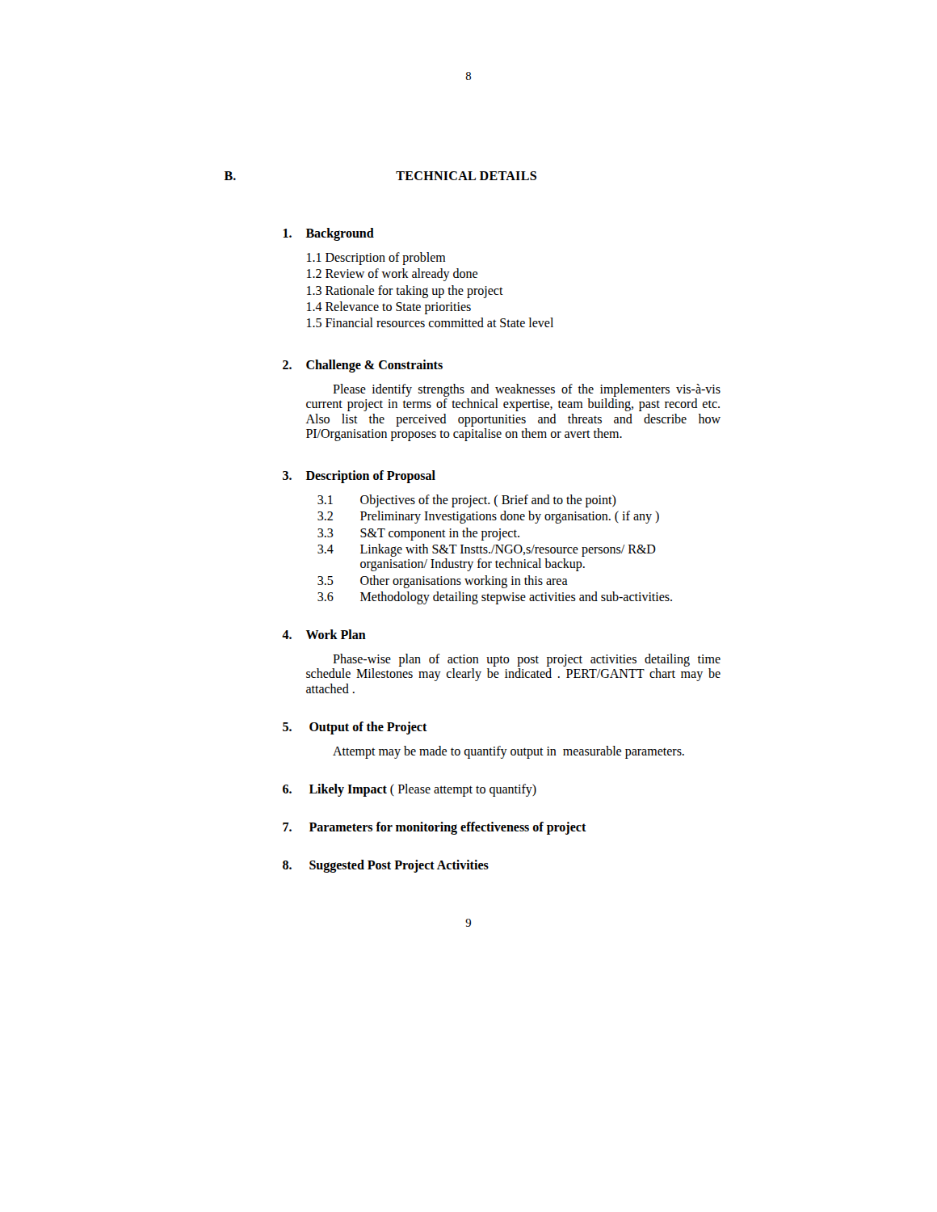8
B.
TECHNICAL DETAILS
1. Background
1.1 Description of problem
1.2 Review of work already done
1.3 Rationale for taking up the project
1.4 Relevance to State priorities
1.5 Financial resources committed at State level
2. Challenge & Constraints
Please identify strengths and weaknesses of the implementers vis-à-vis current project in terms of technical expertise, team building, past record etc. Also list the perceived opportunities and threats and describe how PI/Organisation proposes to capitalise on them or avert them.
3. Description of Proposal
3.1 Objectives of the project. ( Brief and to the point)
3.2 Preliminary Investigations done by organisation. ( if any )
3.3 S&T component in the project.
3.4 Linkage with S&T Instts./NGO,s/resource persons/ R&D organisation/ Industry for technical backup.
3.5 Other organisations working in this area
3.6 Methodology detailing stepwise activities and sub-activities.
4. Work Plan
Phase-wise plan of action upto post project activities detailing time schedule Milestones may clearly be indicated . PERT/GANTT chart may be attached .
5. Output of the Project
Attempt may be made to quantify output in measurable parameters.
6. Likely Impact ( Please attempt to quantify)
7. Parameters for monitoring effectiveness of project
8. Suggested Post Project Activities
9